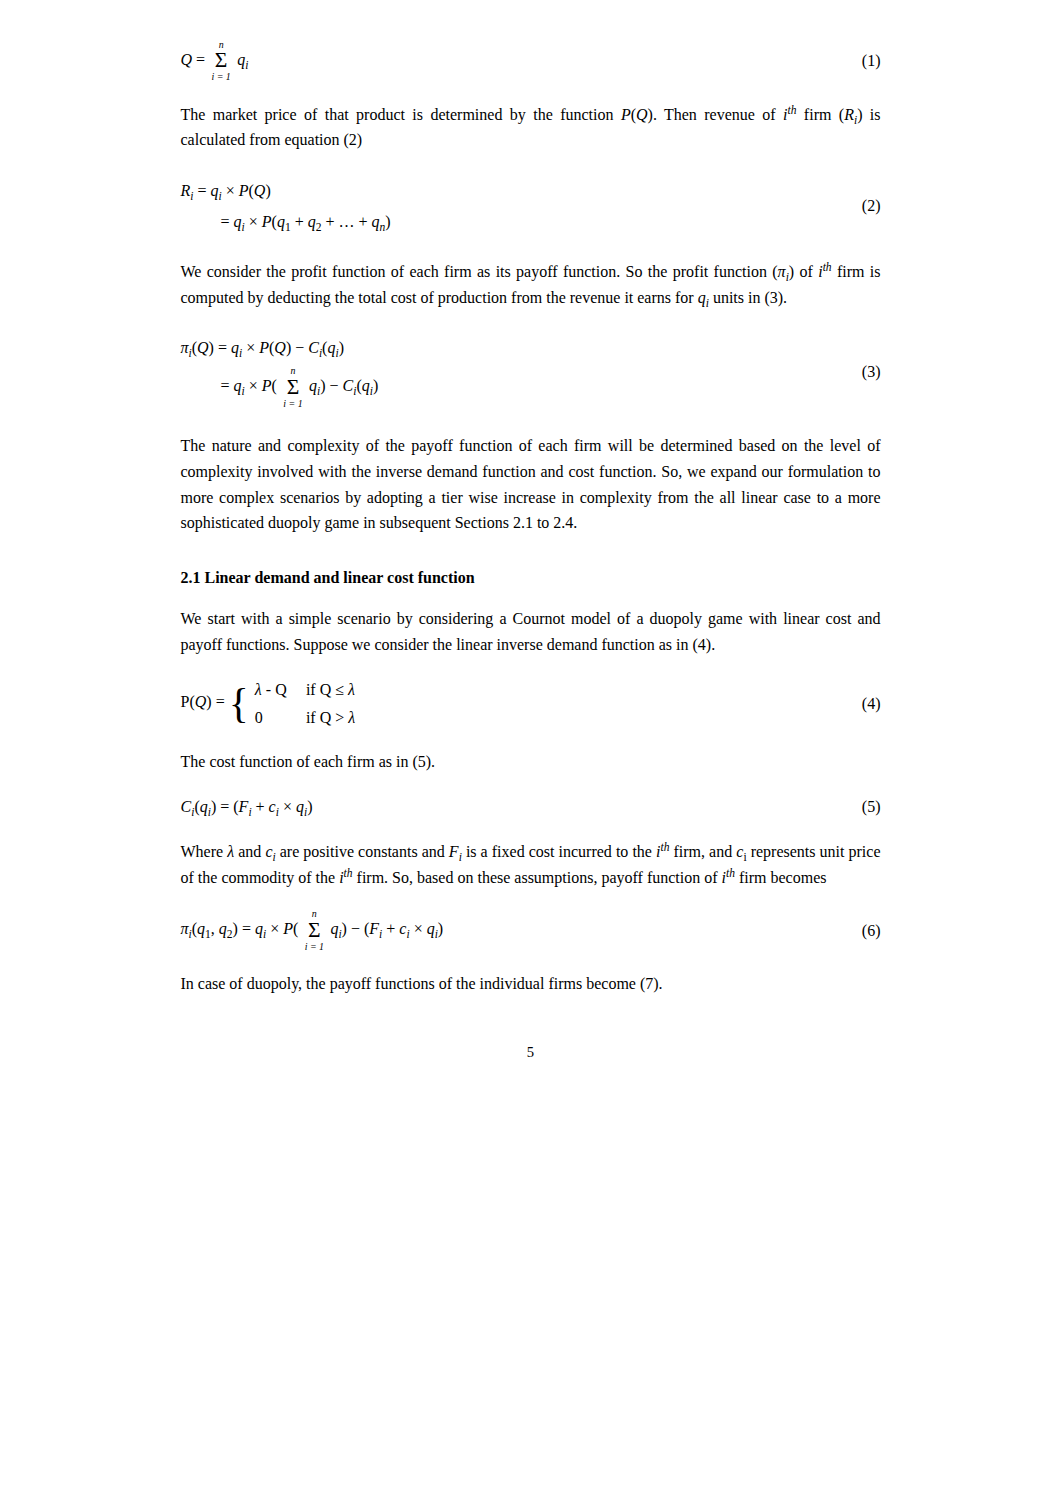Q = n Σ i = 1 qi
(1)
The market price of that product is determined by the function P(Q). Then revenue of ith firm (Ri) is calculated from equation (2)
Ri = qi × P(Q)
= qi × P(q1 + q2 + … + qn)
(2)
We consider the profit function of each firm as its payoff function. So the profit function (πi) of ith firm is computed by deducting the total cost of production from the revenue it earns for qi units in (3).
πi(Q) = qi × P(Q) − Ci(qi)
= qi × P( n Σ i = 1 qi) − Ci(qi)
(3)
The nature and complexity of the payoff function of each firm will be determined based on the level of complexity involved with the inverse demand function and cost function. So, we expand our formulation to more complex scenarios by adopting a tier wise increase in complexity from the all linear case to a more sophisticated duopoly game in subsequent Sections 2.1 to 2.4.
2.1 Linear demand and linear cost function
We start with a simple scenario by considering a Cournot model of a duopoly game with linear cost and payoff functions. Suppose we consider the linear inverse demand function as in (4).
P(Q) = { λ - Q if Q ≤ λ 0 if Q > λ
(4)
The cost function of each firm as in (5).
Ci(qi) = (Fi + ci × qi)
(5)
Where λ and ci are positive constants and Fi is a fixed cost incurred to the ith firm, and ci represents unit price of the commodity of the ith firm. So, based on these assumptions, payoff function of ith firm becomes
πi(q1, q2) = qi × P( n Σ i = 1 qi) − (Fi + ci × qi)
(6)
In case of duopoly, the payoff functions of the individual firms become (7).
5